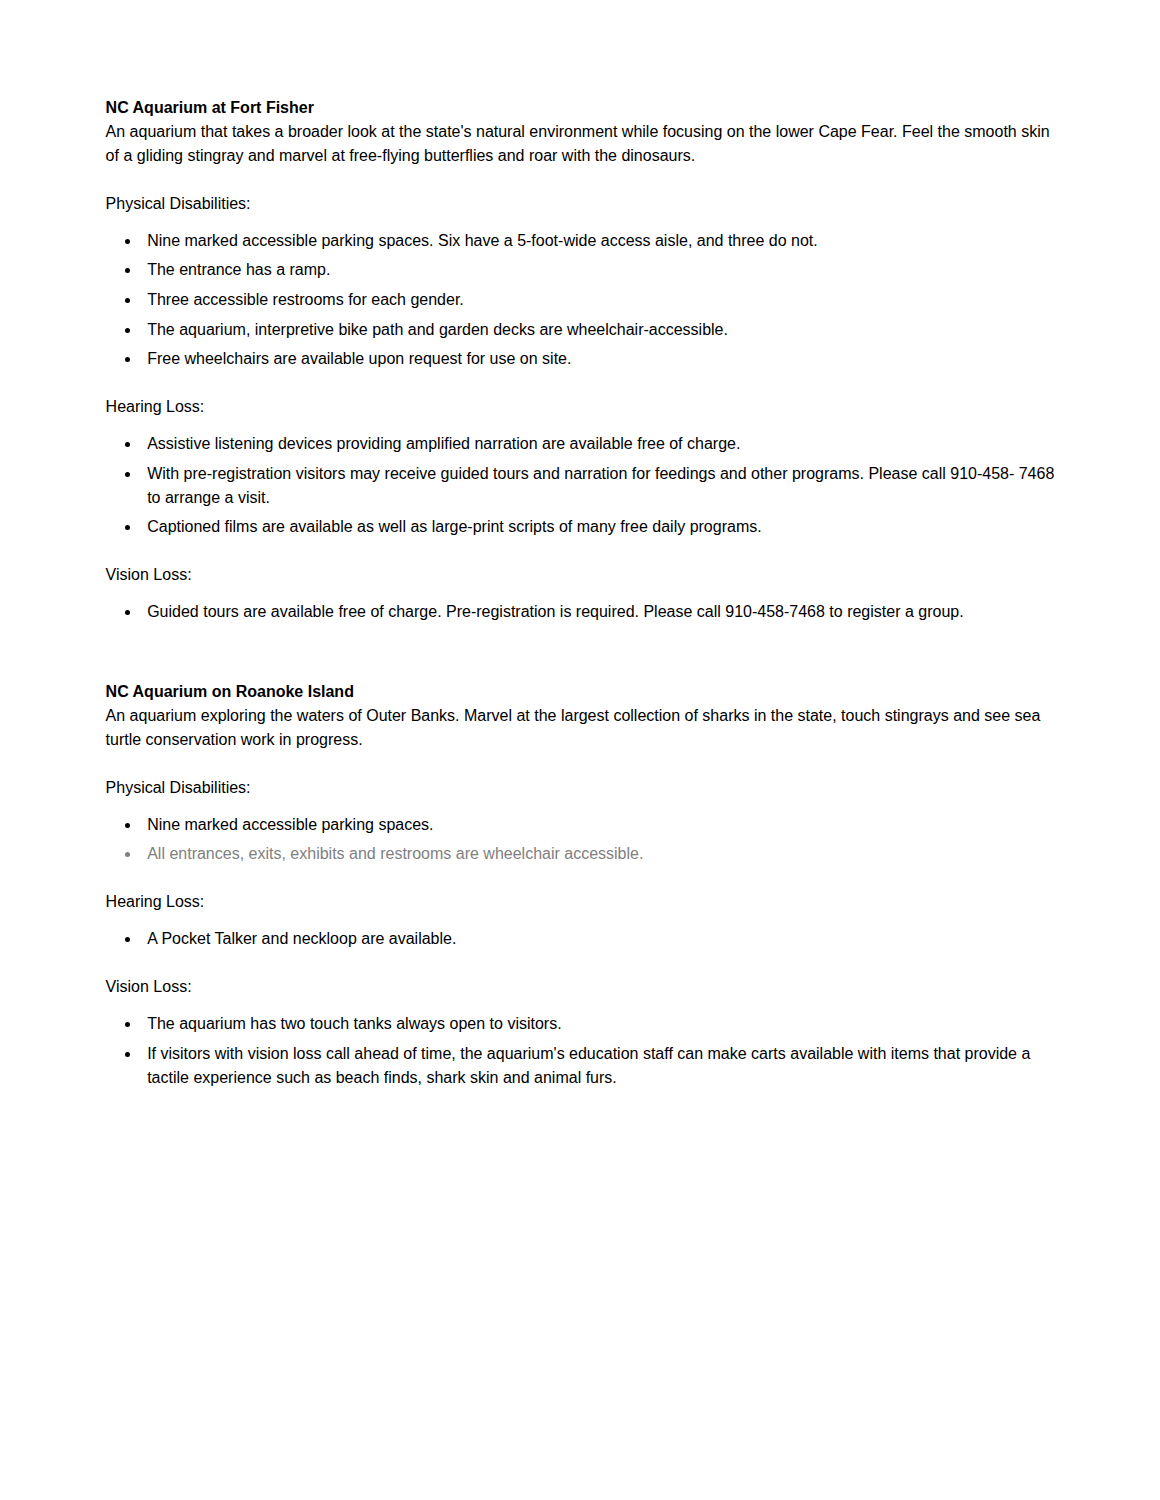NC Aquarium at Fort Fisher
An aquarium that takes a broader look at the state's natural environment while focusing on the lower Cape Fear. Feel the smooth skin of a gliding stingray and marvel at free-flying butterflies and roar with the dinosaurs.
Physical Disabilities:
Nine marked accessible parking spaces. Six have a 5-foot-wide access aisle, and three do not.
The entrance has a ramp.
Three accessible restrooms for each gender.
The aquarium, interpretive bike path and garden decks are wheelchair-accessible.
Free wheelchairs are available upon request for use on site.
Hearing Loss:
Assistive listening devices providing amplified narration are available free of charge.
With pre-registration visitors may receive guided tours and narration for feedings and other programs. Please call 910-458- 7468 to arrange a visit.
Captioned films are available as well as large-print scripts of many free daily programs.
Vision Loss:
Guided tours are available free of charge. Pre-registration is required. Please call 910-458-7468 to register a group.
NC Aquarium on Roanoke Island
An aquarium exploring the waters of Outer Banks. Marvel at the largest collection of sharks in the state, touch stingrays and see sea turtle conservation work in progress.
Physical Disabilities:
Nine marked accessible parking spaces.
All entrances, exits, exhibits and restrooms are wheelchair accessible.
Hearing Loss:
A Pocket Talker and neckloop are available.
Vision Loss:
The aquarium has two touch tanks always open to visitors.
If visitors with vision loss call ahead of time, the aquarium's education staff can make carts available with items that provide a tactile experience such as beach finds, shark skin and animal furs.